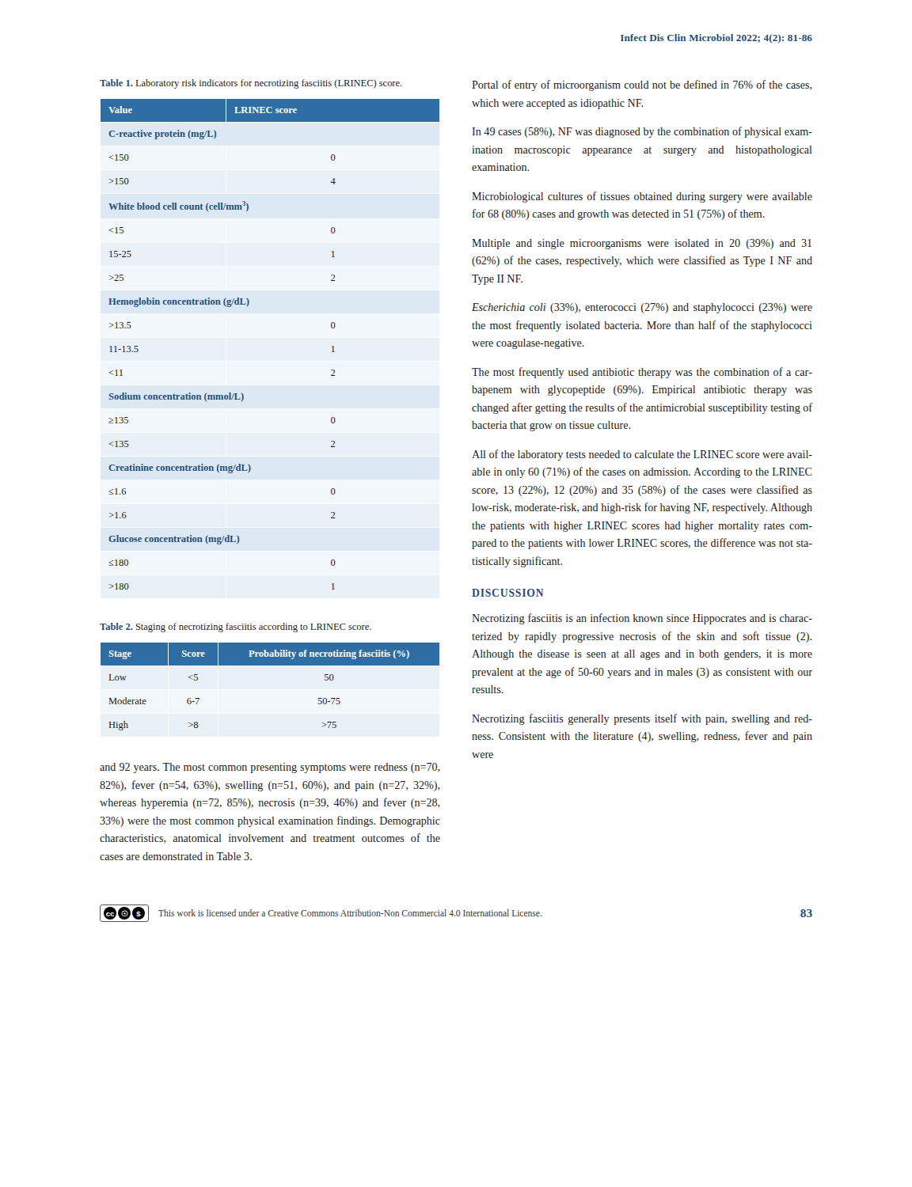Infect Dis Clin Microbiol 2022; 4(2): 81-86
Table 1. Laboratory risk indicators for necrotizing fasciitis (LRINEC) score.
| Value | LRINEC score |
| --- | --- |
| C-reactive protein (mg/L) |
| <150 | 0 |
| >150 | 4 |
| White blood cell count (cell/mm 3 ) |
| <15 | 0 |
| 15-25 | 1 |
| >25 | 2 |
| Hemoglobin concentration (g/dL) |
| >13.5 | 0 |
| 11-13.5 | 1 |
| <11 | 2 |
| Sodium concentration (mmol/L) |
| ≥135 | 0 |
| <135 | 2 |
| Creatinine concentration (mg/dL) |
| ≤1.6 | 0 |
| >1.6 | 2 |
| Glucose concentration (mg/dL) |
| ≤180 | 0 |
| >180 | 1 |
Table 2. Staging of necrotizing fasciitis according to LRINEC score.
| Stage | Score | Probability of necrotizing fasciitis (%) |
| --- | --- | --- |
| Low | <5 | 50 |
| Moderate | 6-7 | 50-75 |
| High | >8 | >75 |
and 92 years. The most common presenting symptoms were redness (n=70, 82%), fever (n=54, 63%), swelling (n=51, 60%), and pain (n=27, 32%), whereas hyperemia (n=72, 85%), necrosis (n=39, 46%) and fever (n=28, 33%) were the most common physical examination findings. Demographic characteristics, anatomical involvement and treatment outcomes of the cases are demonstrated in Table 3.
Portal of entry of microorganism could not be defined in 76% of the cases, which were accepted as idiopathic NF.
In 49 cases (58%), NF was diagnosed by the combination of physical examination macroscopic appearance at surgery and histopathological examination.
Microbiological cultures of tissues obtained during surgery were available for 68 (80%) cases and growth was detected in 51 (75%) of them.
Multiple and single microorganisms were isolated in 20 (39%) and 31 (62%) of the cases, respectively, which were classified as Type I NF and Type II NF.
Escherichia coli (33%), enterococci (27%) and staphylococci (23%) were the most frequently isolated bacteria. More than half of the staphylococci were coagulase-negative.
The most frequently used antibiotic therapy was the combination of a carbapenem with glycopeptide (69%). Empirical antibiotic therapy was changed after getting the results of the antimicrobial susceptibility testing of bacteria that grow on tissue culture.
All of the laboratory tests needed to calculate the LRINEC score were available in only 60 (71%) of the cases on admission. According to the LRINEC score, 13 (22%), 12 (20%) and 35 (58%) of the cases were classified as low-risk, moderate-risk, and high-risk for having NF, respectively. Although the patients with higher LRINEC scores had higher mortality rates compared to the patients with lower LRINEC scores, the difference was not statistically significant.
DISCUSSION
Necrotizing fasciitis is an infection known since Hippocrates and is characterized by rapidly progressive necrosis of the skin and soft tissue (2). Although the disease is seen at all ages and in both genders, it is more prevalent at the age of 50-60 years and in males (3) as consistent with our results.
Necrotizing fasciitis generally presents itself with pain, swelling and redness. Consistent with the literature (4), swelling, redness, fever and pain were
cc ☉ $ This work is licensed under a Creative Commons Attribution-Non Commercial 4.0 International License. 83